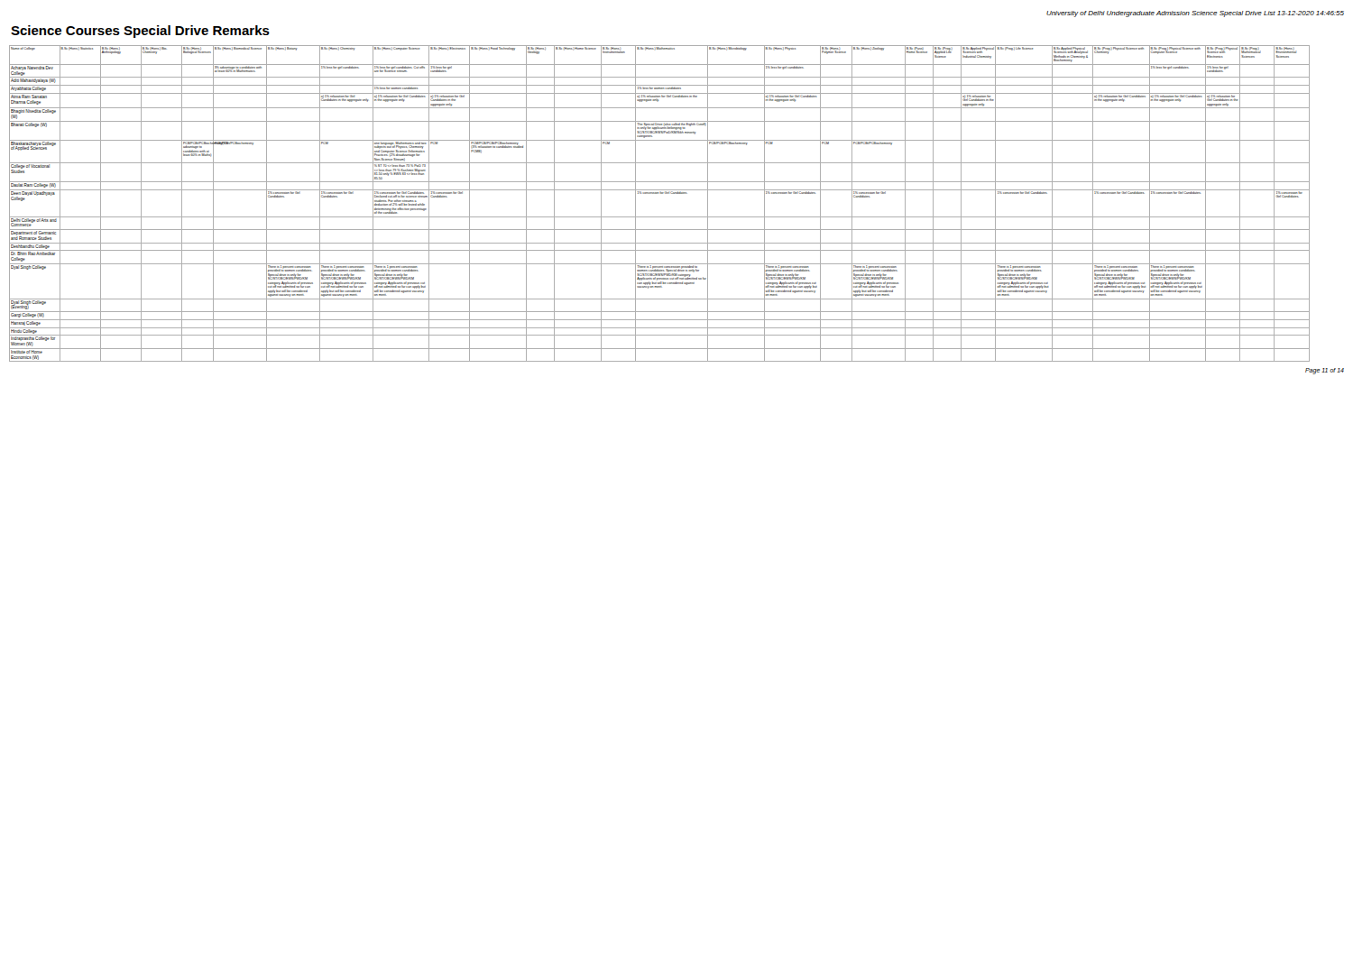University of Delhi Undergraduate Admission Science Special Drive List 13-12-2020 14:46:55
Science Courses Special Drive Remarks
| Name of College | B.Sc (Hons.) Statistics | B.Sc (Hons.) Anthropology | B.Sc (Hons.) Bio-Chemistry | B.Sc (Hons.) Biological Sciences | B.Sc (Hons.) Biomedical Science | B.Sc (Hons.) Botany | B.Sc (Hons.) Chemistry | B.Sc (Hons.) Computer Science | B.Sc (Hons.) Electronics | B.Sc (Hons.) Food Technology | B.Sc (Hons.) Geology | B.Sc (Hons.) Home Science | B.Sc (Hons.) Instrumentation | B.Sc (Hons.) Mathematics | B.Sc (Hons.) Microbiology | B.Sc (Hons.) Physics | B.Sc (Hons.) Polymer Science | B.Sc (Hons.) Zoology | B.Sc (Pass) Home Science | B.Sc (Prog.) Applied Life Science | B.Sc Applied Physical Sciences with Industrial Chemistry | B.Sc (Prog.) Life Science | B.Sc Applied Physical Sciences with Analytical Methods in Chemistry & Biochemistry | B.Sc (Prog.) Physical Science with Chemistry | B.Sc (Prog.) Physical Science with Computer Science | B.Sc (Prog.) Physical Science with Electronics | B.Sc (Prog.) Mathematical Sciences | B.Sc (Hons.) Environmental Sciences |
| --- | --- | --- | --- | --- | --- | --- | --- | --- | --- | --- | --- | --- | --- | --- | --- | --- | --- | --- | --- | --- | --- | --- | --- | --- | --- | --- | --- | --- |
| Acharya Narendra Dev College | | | | | 3% advantage to candidates with at least 60% in Mathematics. | | 1% less for girl candidates. | 1% less for girl candidates. Cut offs are for Science stream. | 1% less for girl candidates. | | | | | | | 1% less for girl candidates. | | | | | | | | | 1% less for girl candidates. | 1% less for girl candidates. | | |
| Aditi Mahavidyalaya (W) | | | | | | | | | | | | | | | | | | | | | | | | | | | | |
| Aryabhatta College | | | | | | | | 1% less for women candidates | | | | | | 1% less for women candidates | | | | | | | | | | | | | | |
| Atma Ram Sanatan Dharma College | | | | | | | a) 1% relaxation for Girl Candidates in the aggregate only. | a) 1% relaxation for Girl Candidates in the aggregate only. | a) 1% relaxation for Girl Candidates in the aggregate only. | | | | | a) 1% relaxation for Girl Candidates in the aggregate only. | | a) 1% relaxation for Girl Candidates in the aggregate only. | | | | | a) 1% relaxation for Girl Candidates in the aggregate only. | | | a) 1% relaxation for Girl Candidates in the aggregate only. | a) 1% relaxation for Girl Candidates in the aggregate only. | a) 1% relaxation for Girl Candidates in the aggregate only. | | |
| Bhagini Nivedita College (W) | | | | | | | | | | | | | | | | | | | | | | | | | | | | |
| Bharati College (W) | | | | | | | | | | | | | | The Special Drive (also called the Eighth Cutoff) is only for applicants belonging to SC/ST/OBC/EWS/PwD/KM/Sikh minority categories. | | | | | | | | | | | | | | |
| Bhaskaracharya College of Applied Sciences | | | | PCB/PCBt/PCBiochemistry(3% advantage to candidates with at least 60% in Maths) | PCB/PCBt/PCBiochemistry | | PCM | one language, Mathematics and two subjects out of Physics, Chemistry and Computer Science /Informatics Practices. (2% disadvantage for Non-Science Stream) | PCM | PCM/PCB/PCBt/PCBiochemistry (3% relaxation to candidates studied PCMB) | | | PCM | | PCB/PCB/PCBiochemistry | PCM | PCM | PCB/PCBt/PCBiochemistry | | | | | | | | | | |
| College of Vocational Studies | | | | | | | | % ST 70 <> less than 73 % PwD 73 <> less than 79 % Kashmiri Migrant 81.50 only % EWS 83 <> less than 85.50 | | | | | | | | | | | | | | | | | | | | |
| Daulat Ram College (W) | | | | | | | | | | | | | | | | | | | | | | | | | | | | |
| Deen Dayal Upadhyaya College | | | | | | 1% concession for Girl Candidates. | 1% concession for Girl Candidates. | 1% concession for Girl Candidates. Declared cut-off is for science stream students. For other streams a deduction of 2% will be levied while determining the effective percentage of the candidate. | 1% concession for Girl Candidates. | | | | | 1% concession for Girl Candidates. | | 1% concession for Girl Candidates. | | 1% concession for Girl Candidates. | | | | 1% concession for Girl Candidates. | | 1% concession for Girl Candidates. | 1% concession for Girl Candidates. | | | 1% concession for Girl Candidates. |
| Delhi College of Arts and Commerce | | | | | | | | | | | | | | | | | | | | | | | | | | | | |
| Department of Germanic and Romance Studies | | | | | | | | | | | | | | | | | | | | | | | | | | | | |
| Deshbandhu College | | | | | | | | | | | | | | | | | | | | | | | | | | | | |
| Dr. Bhim Rao Ambedkar College | | | | | | | | | | | | | | | | | | | | | | | | | | | | |
| Dyal Singh College | | | | | | There is 1 percent concession provided to women candidates. Special drive is only for SC/ST/OBC/EWS/PWD/KM category. Applicants of previous cut off not admitted so far can apply but will be considered against vacancy on merit. | There is 1 percent concession provided to women candidates. Special drive is only for SC/ST/OBC/EWS/PWD/KM category. Applicants of previous cut off not admitted so far can apply but will be considered against vacancy on merit. | There is 1 percent concession provided to women candidates. Special drive is only for SC/ST/OBC/EWS/PWD/KM category. Applicants of previous cut off not admitted so far can apply but will be considered against vacancy on merit. | | | | | | There is 1 percent concession provided to women candidates. Special drive is only for SC/ST/OBC/EWS/PWD/KM category. Applicants of previous cut off not admitted so far can apply but will be considered against vacancy on merit. | | There is 1 percent concession provided to women candidates. Special drive is only for SC/ST/OBC/EWS/PWD/KM category. Applicants of previous cut off not admitted so far can apply but will be considered against vacancy on merit. | | There is 1 percent concession provided to women candidates. Special drive is only for SC/ST/OBC/EWS/PWD/KM category. Applicants of previous cut off not admitted so far can apply but will be considered against vacancy on merit. | | | | There is 1 percent concession provided to women candidates. Special drive is only for SC/ST/OBC/EWS/PWD/KM category. Applicants of previous cut off not admitted so far can apply but will be considered against vacancy on merit. | | There is 1 percent concession provided to women candidates. Special drive is only for SC/ST/OBC/EWS/PWD/KM category. Applicants of previous cut off not admitted so far can apply but will be considered against vacancy on merit. | There is 1 percent concession provided to women candidates. Special drive is only for SC/ST/OBC/EWS/PWD/KM category. Applicants of previous cut off not admitted so far can apply but will be considered against vacancy on merit. | | | |
| Dyal Singh College (Evening) | | | | | | | | | | | | | | | | | | | | | | | | | | | | |
| Gargi College (W) | | | | | | | | | | | | | | | | | | | | | | | | | | | | |
| Hansraj College | | | | | | | | | | | | | | | | | | | | | | | | | | | | |
| Hindu College | | | | | | | | | | | | | | | | | | | | | | | | | | | | |
| Indraprastha College for Women (W) | | | | | | | | | | | | | | | | | | | | | | | | | | | | |
| Institute of Home Economics (W) | | | | | | | | | | | | | | | | | | | | | | | | | | | | |
Page 11 of 14